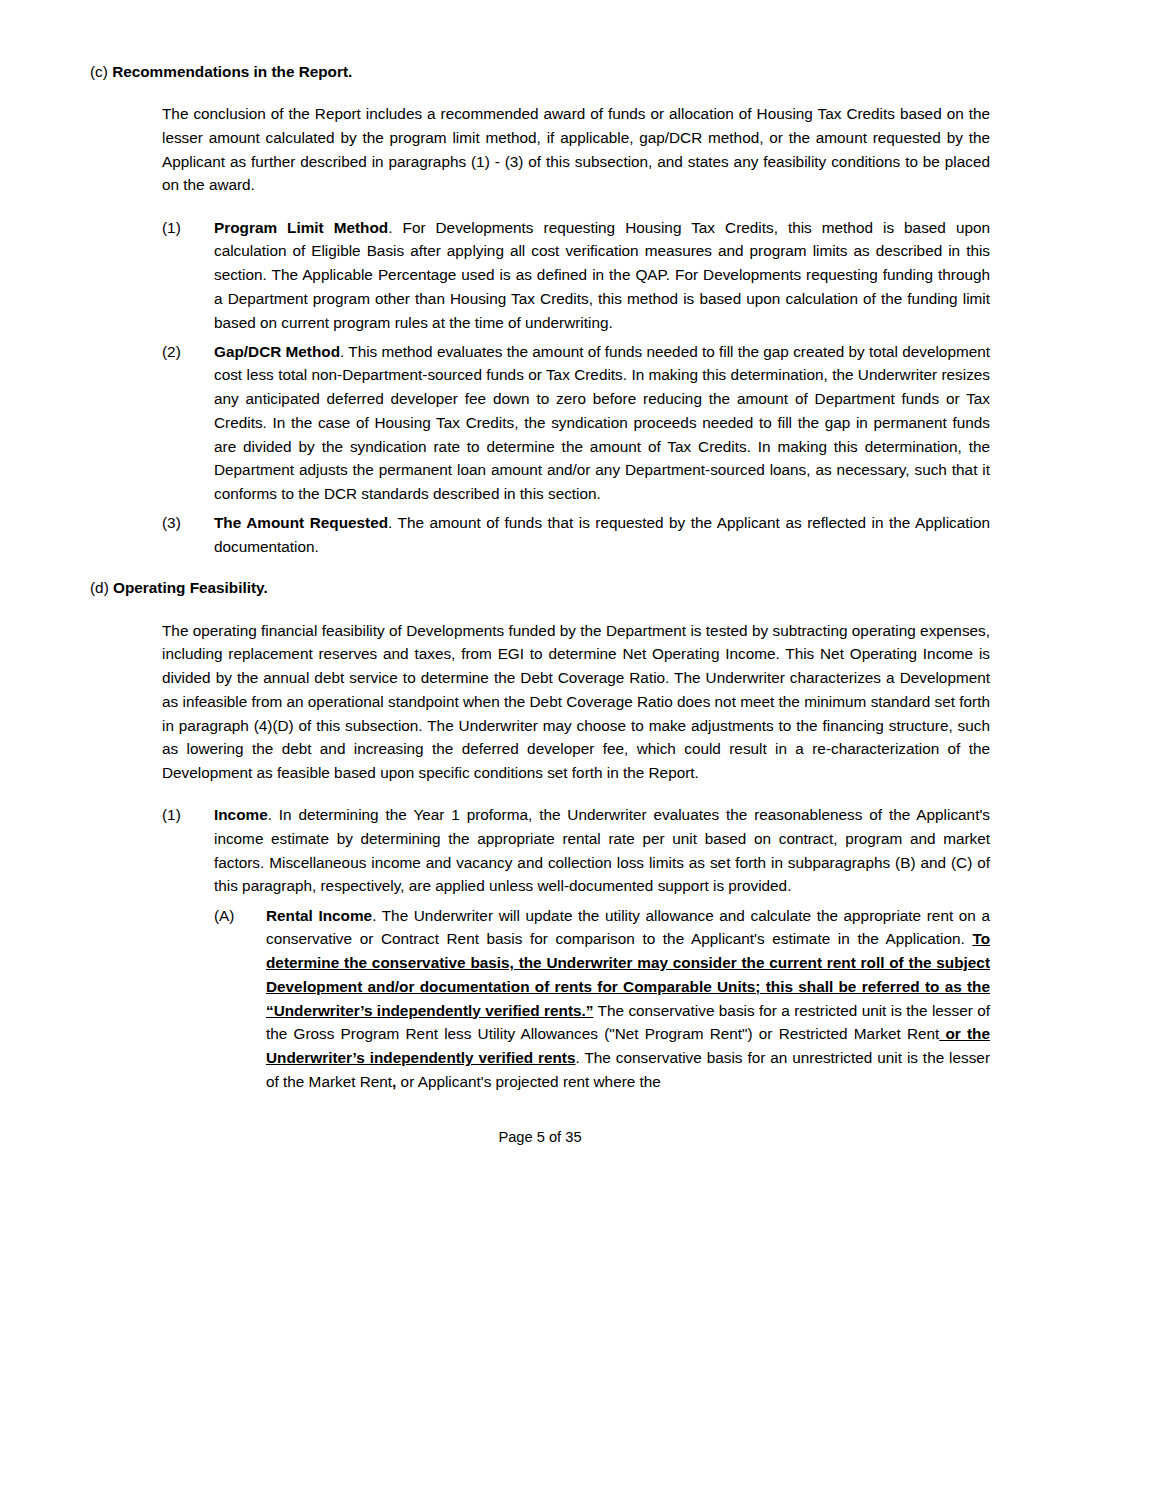(c) Recommendations in the Report.
The conclusion of the Report includes a recommended award of funds or allocation of Housing Tax Credits based on the lesser amount calculated by the program limit method, if applicable, gap/DCR method, or the amount requested by the Applicant as further described in paragraphs (1) - (3) of this subsection, and states any feasibility conditions to be placed on the award.
(1)
Program Limit Method. For Developments requesting Housing Tax Credits, this method is based upon calculation of Eligible Basis after applying all cost verification measures and program limits as described in this section. The Applicable Percentage used is as defined in the QAP. For Developments requesting funding through a Department program other than Housing Tax Credits, this method is based upon calculation of the funding limit based on current program rules at the time of underwriting.
(2)
Gap/DCR Method. This method evaluates the amount of funds needed to fill the gap created by total development cost less total non-Department-sourced funds or Tax Credits. In making this determination, the Underwriter resizes any anticipated deferred developer fee down to zero before reducing the amount of Department funds or Tax Credits. In the case of Housing Tax Credits, the syndication proceeds needed to fill the gap in permanent funds are divided by the syndication rate to determine the amount of Tax Credits. In making this determination, the Department adjusts the permanent loan amount and/or any Department-sourced loans, as necessary, such that it conforms to the DCR standards described in this section.
(3)
The Amount Requested. The amount of funds that is requested by the Applicant as reflected in the Application documentation.
(d) Operating Feasibility.
The operating financial feasibility of Developments funded by the Department is tested by subtracting operating expenses, including replacement reserves and taxes, from EGI to determine Net Operating Income. This Net Operating Income is divided by the annual debt service to determine the Debt Coverage Ratio. The Underwriter characterizes a Development as infeasible from an operational standpoint when the Debt Coverage Ratio does not meet the minimum standard set forth in paragraph (4)(D) of this subsection. The Underwriter may choose to make adjustments to the financing structure, such as lowering the debt and increasing the deferred developer fee, which could result in a re-characterization of the Development as feasible based upon specific conditions set forth in the Report.
(1)
Income. In determining the Year 1 proforma, the Underwriter evaluates the reasonableness of the Applicant's income estimate by determining the appropriate rental rate per unit based on contract, program and market factors. Miscellaneous income and vacancy and collection loss limits as set forth in subparagraphs (B) and (C) of this paragraph, respectively, are applied unless well-documented support is provided.
(A)
Rental Income. The Underwriter will update the utility allowance and calculate the appropriate rent on a conservative or Contract Rent basis for comparison to the Applicant's estimate in the Application. To determine the conservative basis, the Underwriter may consider the current rent roll of the subject Development and/or documentation of rents for Comparable Units; this shall be referred to as the “Underwriter’s independently verified rents.” The conservative basis for a restricted unit is the lesser of the Gross Program Rent less Utility Allowances ("Net Program Rent") or Restricted Market Rent or the Underwriter’s independently verified rents. The conservative basis for an unrestricted unit is the lesser of the Market Rent, or Applicant's projected rent where the
Page 5 of 35